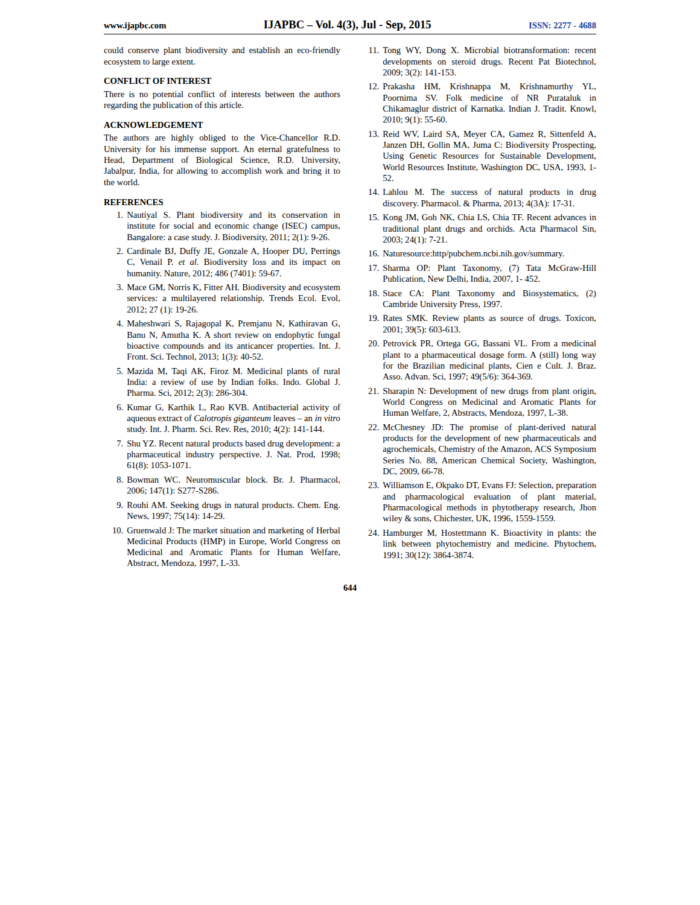www.ijapbc.com IJAPBC – Vol. 4(3), Jul - Sep, 2015 ISSN: 2277 - 4688
could conserve plant biodiversity and establish an eco-friendly ecosystem to large extent.
Conflict of Interest
There is no potential conflict of interests between the authors regarding the publication of this article.
Acknowledgement
The authors are highly obliged to the Vice-Chancellor R.D. University for his immense support. An eternal gratefulness to Head, Department of Biological Science, R.D. University, Jabalpur, India, for allowing to accomplish work and bring it to the world.
References
Nautiyal S. Plant biodiversity and its conservation in institute for social and economic change (ISEC) campus, Bangalore: a case study. J. Biodiversity, 2011; 2(1): 9-26.
Cardinale BJ, Duffy JE, Gonzale A, Hooper DU, Perrings C, Venail P. et al. Biodiversity loss and its impact on humanity. Nature, 2012; 486 (7401): 59-67.
Mace GM, Norris K, Fitter AH. Biodiversity and ecosystem services: a multilayered relationship. Trends Ecol. Evol, 2012; 27 (1): 19-26.
Maheshwari S, Rajagopal K, Premjanu N, Kathiravan G, Banu N, Amutha K. A short review on endophytic fungal bioactive compounds and its anticancer properties. Int. J. Front. Sci. Technol, 2013; 1(3): 40-52.
Mazida M, Taqi AK, Firoz M. Medicinal plants of rural India: a review of use by Indian folks. Indo. Global J. Pharma. Sci, 2012; 2(3): 286-304.
Kumar G, Karthik L, Rao KVB. Antibacterial activity of aqueous extract of Calotropis giganteum leaves – an in vitro study. Int. J. Pharm. Sci. Rev. Res, 2010; 4(2): 141-144.
Shu YZ. Recent natural products based drug development: a pharmaceutical industry perspective. J. Nat. Prod, 1998; 61(8): 1053-1071.
Bowman WC. Neuromuscular block. Br. J. Pharmacol, 2006; 147(1): S277-S286.
Rouhi AM. Seeking drugs in natural products. Chem. Eng. News, 1997; 75(14): 14-29.
Gruenwald J: The market situation and marketing of Herbal Medicinal Products (HMP) in Europe, World Congress on Medicinal and Aromatic Plants for Human Welfare, Abstract, Mendoza, 1997, L-33.
Tong WY, Dong X. Microbial biotransformation: recent developments on steroid drugs. Recent Pat Biotechnol, 2009; 3(2): 141-153.
Prakasha HM, Krishnappa M, Krishnamurthy YL, Poornima SV. Folk medicine of NR Purataluk in Chikamaglur district of Karnatka. Indian J. Tradit. Knowl, 2010; 9(1): 55-60.
Reid WV, Laird SA, Meyer CA, Gamez R, Sittenfeld A, Janzen DH, Gollin MA, Juma C: Biodiversity Prospecting, Using Genetic Resources for Sustainable Development, World Resources Institute, Washington DC, USA, 1993, 1-52.
Lahlou M. The success of natural products in drug discovery. Pharmacol. & Pharma, 2013; 4(3A): 17-31.
Kong JM, Goh NK, Chia LS, Chia TF. Recent advances in traditional plant drugs and orchids. Acta Pharmacol Sin, 2003; 24(1): 7-21.
Naturesource:http/pubchem.ncbi.nih.gov/summary.
Sharma OP: Plant Taxonomy, (7) Tata McGraw-Hill Publication, New Delhi, India, 2007, 1- 452.
Stace CA: Plant Taxonomy and Biosystematics, (2) Cambride University Press, 1997.
Rates SMK. Review plants as source of drugs. Toxicon, 2001; 39(5): 603-613.
Petrovick PR, Ortega GG, Bassani VL. From a medicinal plant to a pharmaceutical dosage form. A (still) long way for the Brazilian medicinal plants, Cien e Cult. J. Braz. Asso. Advan. Sci, 1997; 49(5/6): 364-369.
Sharapin N: Development of new drugs from plant origin, World Congress on Medicinal and Aromatic Plants for Human Welfare, 2, Abstracts, Mendoza, 1997, L-38.
McChesney JD: The promise of plant-derived natural products for the development of new pharmaceuticals and agrochemicals, Chemistry of the Amazon, ACS Symposium Series No. 88, American Chemical Society, Washington, DC, 2009, 66-78.
Williamson E, Okpako DT, Evans FJ: Selection, preparation and pharmacological evaluation of plant material, Pharmacological methods in phytotherapy research, Jhon wiley & sons, Chichester, UK, 1996, 1559-1559.
Hamburger M, Hostettmann K. Bioactivity in plants: the link between phytochemistry and medicine. Phytochem, 1991; 30(12): 3864-3874.
644